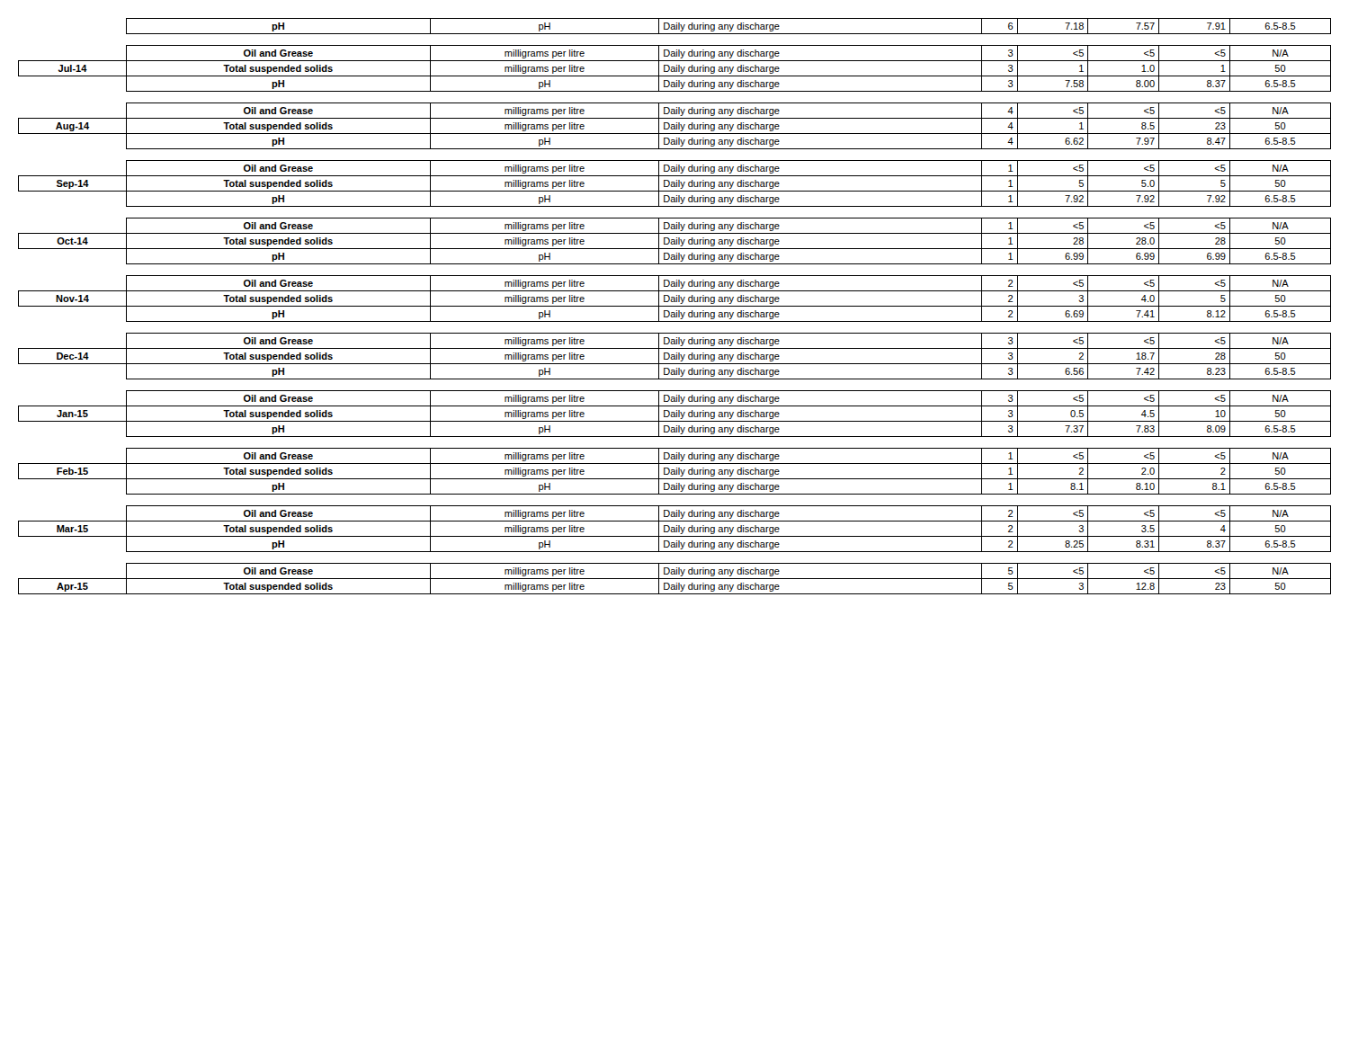| | pH | pH | Daily during any discharge | 6 | 7.18 | 7.57 | 7.91 | 6.5-8.5 |
| | Oil and Grease | milligrams per litre | Daily during any discharge | 3 | <5 | <5 | <5 | N/A |
| Jul-14 | Total suspended solids | milligrams per litre | Daily during any discharge | 3 | 1 | 1.0 | 1 | 50 |
| | pH | pH | Daily during any discharge | 3 | 7.58 | 8.00 | 8.37 | 6.5-8.5 |
| | Oil and Grease | milligrams per litre | Daily during any discharge | 4 | <5 | <5 | <5 | N/A |
| Aug-14 | Total suspended solids | milligrams per litre | Daily during any discharge | 4 | 1 | 8.5 | 23 | 50 |
| | pH | pH | Daily during any discharge | 4 | 6.62 | 7.97 | 8.47 | 6.5-8.5 |
| | Oil and Grease | milligrams per litre | Daily during any discharge | 1 | <5 | <5 | <5 | N/A |
| Sep-14 | Total suspended solids | milligrams per litre | Daily during any discharge | 1 | 5 | 5.0 | 5 | 50 |
| | pH | pH | Daily during any discharge | 1 | 7.92 | 7.92 | 7.92 | 6.5-8.5 |
| | Oil and Grease | milligrams per litre | Daily during any discharge | 1 | <5 | <5 | <5 | N/A |
| Oct-14 | Total suspended solids | milligrams per litre | Daily during any discharge | 1 | 28 | 28.0 | 28 | 50 |
| | pH | pH | Daily during any discharge | 1 | 6.99 | 6.99 | 6.99 | 6.5-8.5 |
| | Oil and Grease | milligrams per litre | Daily during any discharge | 2 | <5 | <5 | <5 | N/A |
| Nov-14 | Total suspended solids | milligrams per litre | Daily during any discharge | 2 | 3 | 4.0 | 5 | 50 |
| | pH | pH | Daily during any discharge | 2 | 6.69 | 7.41 | 8.12 | 6.5-8.5 |
| | Oil and Grease | milligrams per litre | Daily during any discharge | 3 | <5 | <5 | <5 | N/A |
| Dec-14 | Total suspended solids | milligrams per litre | Daily during any discharge | 3 | 2 | 18.7 | 28 | 50 |
| | pH | pH | Daily during any discharge | 3 | 6.56 | 7.42 | 8.23 | 6.5-8.5 |
| | Oil and Grease | milligrams per litre | Daily during any discharge | 3 | <5 | <5 | <5 | N/A |
| Jan-15 | Total suspended solids | milligrams per litre | Daily during any discharge | 3 | 0.5 | 4.5 | 10 | 50 |
| | pH | pH | Daily during any discharge | 3 | 7.37 | 7.83 | 8.09 | 6.5-8.5 |
| | Oil and Grease | milligrams per litre | Daily during any discharge | 1 | <5 | <5 | <5 | N/A |
| Feb-15 | Total suspended solids | milligrams per litre | Daily during any discharge | 1 | 2 | 2.0 | 2 | 50 |
| | pH | pH | Daily during any discharge | 1 | 8.1 | 8.10 | 8.1 | 6.5-8.5 |
| | Oil and Grease | milligrams per litre | Daily during any discharge | 2 | <5 | <5 | <5 | N/A |
| Mar-15 | Total suspended solids | milligrams per litre | Daily during any discharge | 2 | 3 | 3.5 | 4 | 50 |
| | pH | pH | Daily during any discharge | 2 | 8.25 | 8.31 | 8.37 | 6.5-8.5 |
| | Oil and Grease | milligrams per litre | Daily during any discharge | 5 | <5 | <5 | <5 | N/A |
| Apr-15 | Total suspended solids | milligrams per litre | Daily during any discharge | 5 | 3 | 12.8 | 23 | 50 |